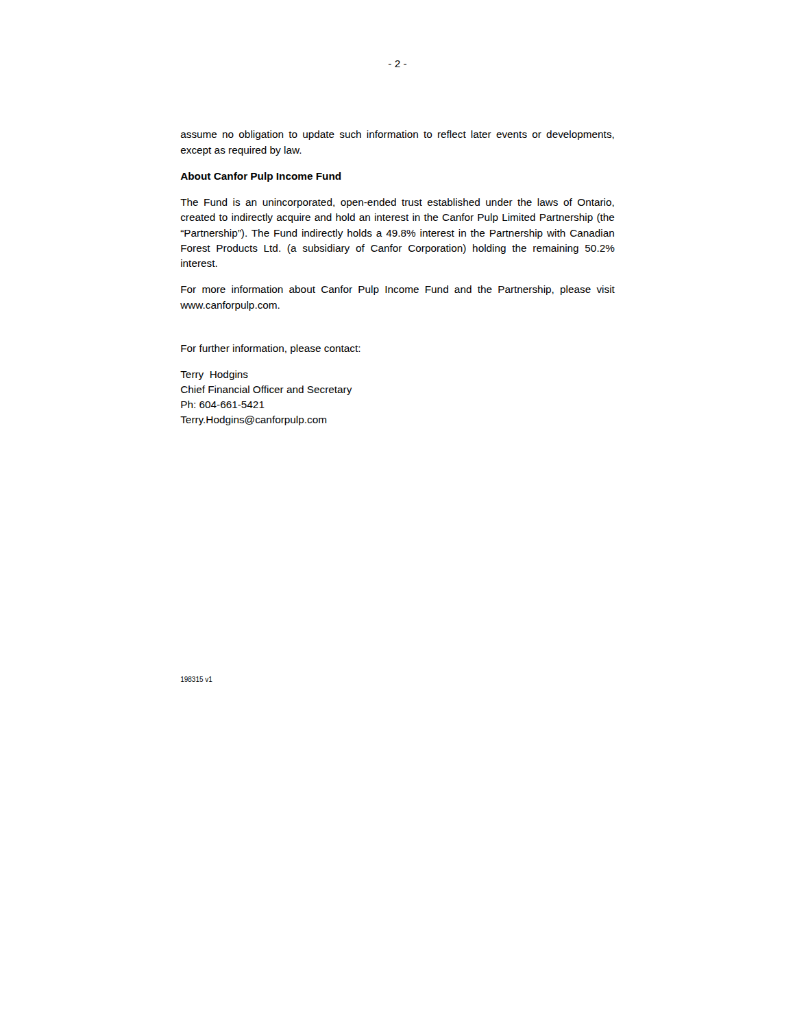- 2 -
assume no obligation to update such information to reflect later events or developments, except as required by law.
About Canfor Pulp Income Fund
The Fund is an unincorporated, open-ended trust established under the laws of Ontario, created to indirectly acquire and hold an interest in the Canfor Pulp Limited Partnership (the “Partnership”). The Fund indirectly holds a 49.8% interest in the Partnership with Canadian Forest Products Ltd. (a subsidiary of Canfor Corporation) holding the remaining 50.2% interest.
For more information about Canfor Pulp Income Fund and the Partnership, please visit www.canforpulp.com.
For further information, please contact:
Terry Hodgins
Chief Financial Officer and Secretary
Ph: 604-661-5421
Terry.Hodgins@canforpulp.com
198315 v1